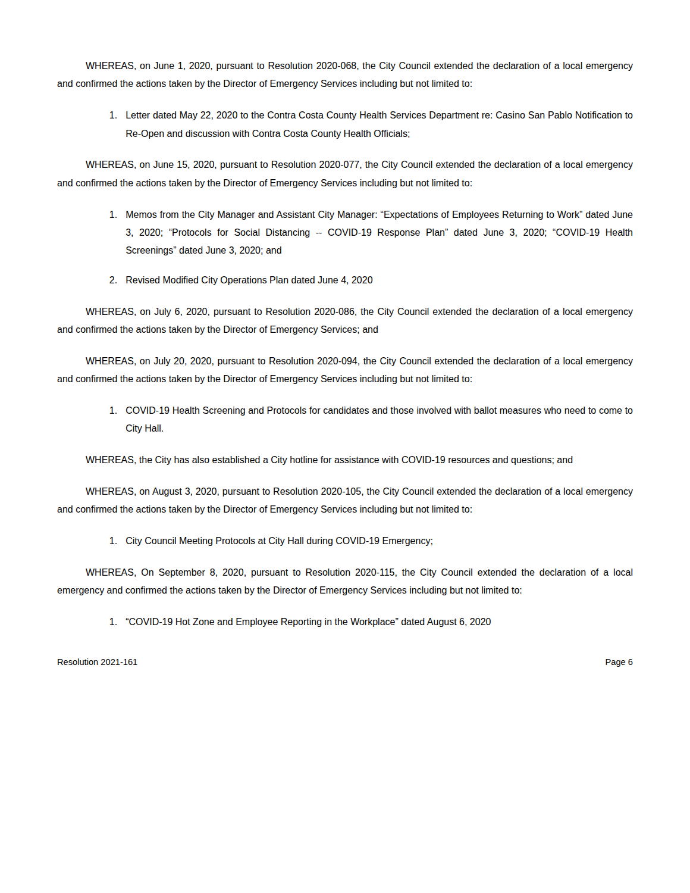WHEREAS, on June 1, 2020, pursuant to Resolution 2020-068, the City Council extended the declaration of a local emergency and confirmed the actions taken by the Director of Emergency Services including but not limited to:
Letter dated May 22, 2020 to the Contra Costa County Health Services Department re: Casino San Pablo Notification to Re-Open and discussion with Contra Costa County Health Officials;
WHEREAS, on June 15, 2020, pursuant to Resolution 2020-077, the City Council extended the declaration of a local emergency and confirmed the actions taken by the Director of Emergency Services including but not limited to:
Memos from the City Manager and Assistant City Manager: “Expectations of Employees Returning to Work” dated June 3, 2020; “Protocols for Social Distancing -- COVID-19 Response Plan” dated June 3, 2020; “COVID-19 Health Screenings” dated June 3, 2020; and
Revised Modified City Operations Plan dated June 4, 2020
WHEREAS, on July 6, 2020, pursuant to Resolution 2020-086, the City Council extended the declaration of a local emergency and confirmed the actions taken by the Director of Emergency Services; and
WHEREAS, on July 20, 2020, pursuant to Resolution 2020-094, the City Council extended the declaration of a local emergency and confirmed the actions taken by the Director of Emergency Services including but not limited to:
COVID-19 Health Screening and Protocols for candidates and those involved with ballot measures who need to come to City Hall.
WHEREAS, the City has also established a City hotline for assistance with COVID-19 resources and questions; and
WHEREAS, on August 3, 2020, pursuant to Resolution 2020-105, the City Council extended the declaration of a local emergency and confirmed the actions taken by the Director of Emergency Services including but not limited to:
City Council Meeting Protocols at City Hall during COVID-19 Emergency;
WHEREAS, On September 8, 2020, pursuant to Resolution 2020-115, the City Council extended the declaration of a local emergency and confirmed the actions taken by the Director of Emergency Services including but not limited to:
“COVID-19 Hot Zone and Employee Reporting in the Workplace” dated August 6, 2020
Resolution 2021-161 Page 6